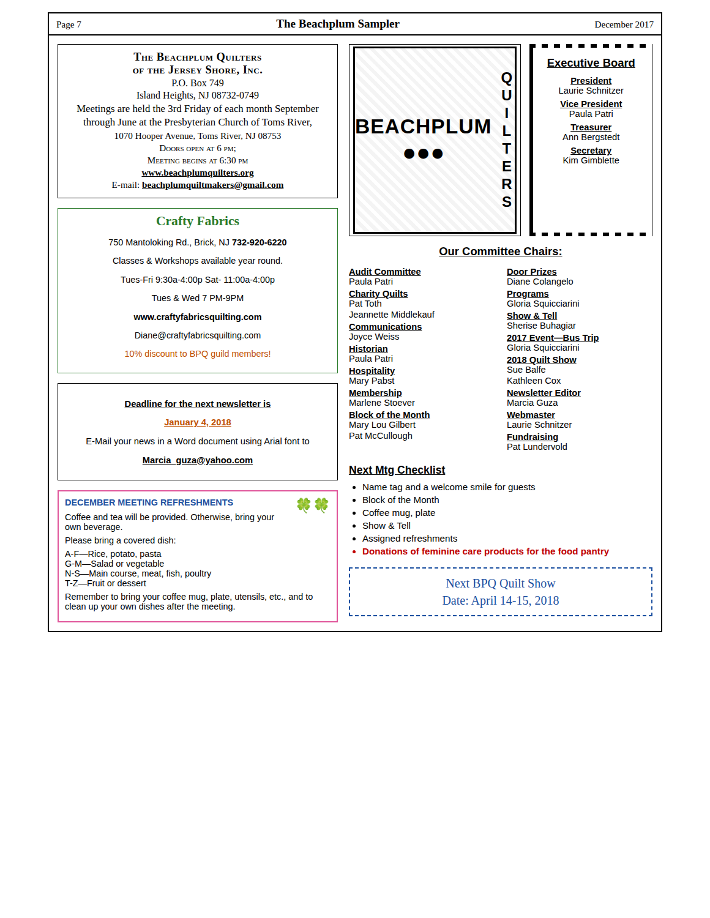Page 7 The Beachplum Sampler December 2017
The Beachplum Quilters
of the Jersey Shore, Inc.
P.O. Box 749
Island Heights, NJ 08732-0749
Meetings are held the 3rd Friday of each month September through June at the Presbyterian Church of Toms River,
1070 Hooper Avenue, Toms River, NJ 08753
Doors open at 6 pm;
Meeting begins at 6:30 pm
www.beachplumquilters.org
E-mail: beachplumquiltmakers@gmail.com
Crafty Fabrics
750 Mantoloking Rd., Brick, NJ 732-920-6220
Classes & Workshops available year round.
Tues-Fri 9:30a-4:00p Sat- 11:00a-4:00p
Tues & Wed 7 PM-9PM
www.craftyfabricsquilting.com
Diane@craftyfabricsquilting.com
10% discount to BPQ guild members!
Deadline for the next newsletter is
January 4, 2018
E-Mail your news in a Word document using Arial font to
Marcia_guza@yahoo.com
🍀🍀
December Meeting Refreshments
Coffee and tea will be provided. Otherwise, bring your own beverage.
Please bring a covered dish:
A-F—Rice, potato, pasta
G-M—Salad or vegetable
N-S—Main course, meat, fish, poultry
T-Z—Fruit or dessert
Remember to bring your coffee mug, plate, utensils, etc., and to clean up your own dishes after the meeting.
BEACHPLUM
●●●
QUILTERS
Executive Board
President
Laurie Schnitzer
Vice President
Paula Patri
Treasurer
Ann Bergstedt
Secretary
Kim Gimblette
Our Committee Chairs:
Audit Committee
Paula Patri
Charity Quilts
Pat Toth
Jeannette Middlekauf
Communications
Joyce Weiss
Historian
Paula Patri
Hospitality
Mary Pabst
Membership
Marlene Stoever
Block of the Month
Mary Lou Gilbert
Pat McCullough
Door Prizes
Diane Colangelo
Programs
Gloria Squicciarini
Show & Tell
Sherise Buhagiar
2017 Event—Bus Trip
Gloria Squicciarini
2018 Quilt Show
Sue Balfe
Kathleen Cox
Newsletter Editor
Marcia Guza
Webmaster
Laurie Schnitzer
Fundraising
Pat Lundervold
Next Mtg Checklist
Name tag and a welcome smile for guests
Block of the Month
Coffee mug, plate
Show & Tell
Assigned refreshments
Donations of feminine care products for the food pantry
Next BPQ Quilt Show
Date: April 14-15, 2018